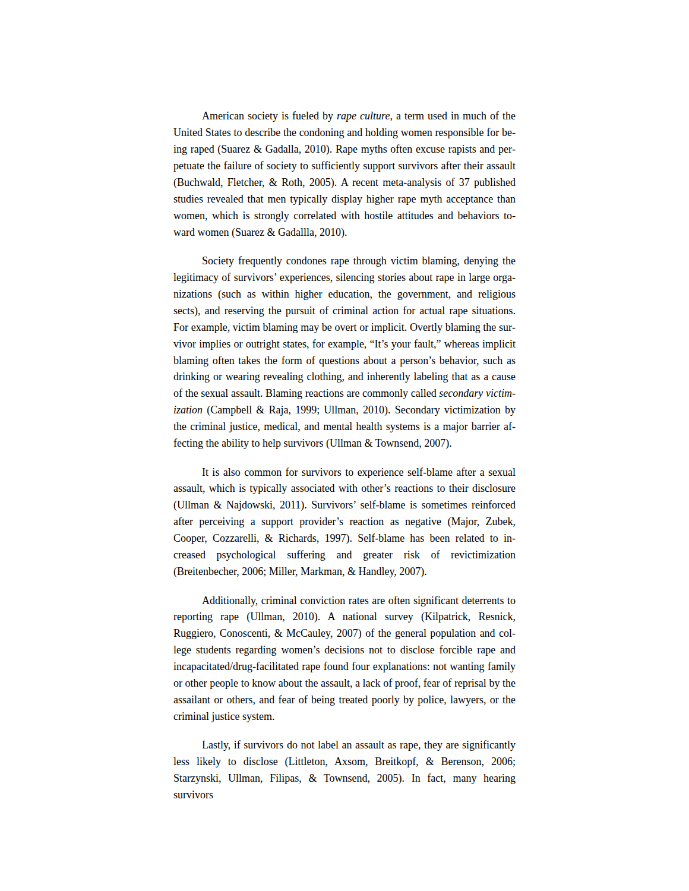American society is fueled by rape culture, a term used in much of the United States to describe the condoning and holding women responsible for being raped (Suarez & Gadalla, 2010). Rape myths often excuse rapists and perpetuate the failure of society to sufficiently support survivors after their assault (Buchwald, Fletcher, & Roth, 2005). A recent meta-analysis of 37 published studies revealed that men typically display higher rape myth acceptance than women, which is strongly correlated with hostile attitudes and behaviors toward women (Suarez & Gadallla, 2010).
Society frequently condones rape through victim blaming, denying the legitimacy of survivors’ experiences, silencing stories about rape in large organizations (such as within higher education, the government, and religious sects), and reserving the pursuit of criminal action for actual rape situations. For example, victim blaming may be overt or implicit. Overtly blaming the survivor implies or outright states, for example, “It’s your fault,” whereas implicit blaming often takes the form of questions about a person’s behavior, such as drinking or wearing revealing clothing, and inherently labeling that as a cause of the sexual assault. Blaming reactions are commonly called secondary victimization (Campbell & Raja, 1999; Ullman, 2010). Secondary victimization by the criminal justice, medical, and mental health systems is a major barrier affecting the ability to help survivors (Ullman & Townsend, 2007).
It is also common for survivors to experience self-blame after a sexual assault, which is typically associated with other’s reactions to their disclosure (Ullman & Najdowski, 2011). Survivors’ self-blame is sometimes reinforced after perceiving a support provider’s reaction as negative (Major, Zubek, Cooper, Cozzarelli, & Richards, 1997). Self-blame has been related to increased psychological suffering and greater risk of revictimization (Breitenbecher, 2006; Miller, Markman, & Handley, 2007).
Additionally, criminal conviction rates are often significant deterrents to reporting rape (Ullman, 2010). A national survey (Kilpatrick, Resnick, Ruggiero, Conoscenti, & McCauley, 2007) of the general population and college students regarding women’s decisions not to disclose forcible rape and incapacitated/drug-facilitated rape found four explanations: not wanting family or other people to know about the assault, a lack of proof, fear of reprisal by the assailant or others, and fear of being treated poorly by police, lawyers, or the criminal justice system.
Lastly, if survivors do not label an assault as rape, they are significantly less likely to disclose (Littleton, Axsom, Breitkopf, & Berenson, 2006; Starzynski, Ullman, Filipas, & Townsend, 2005). In fact, many hearing survivors